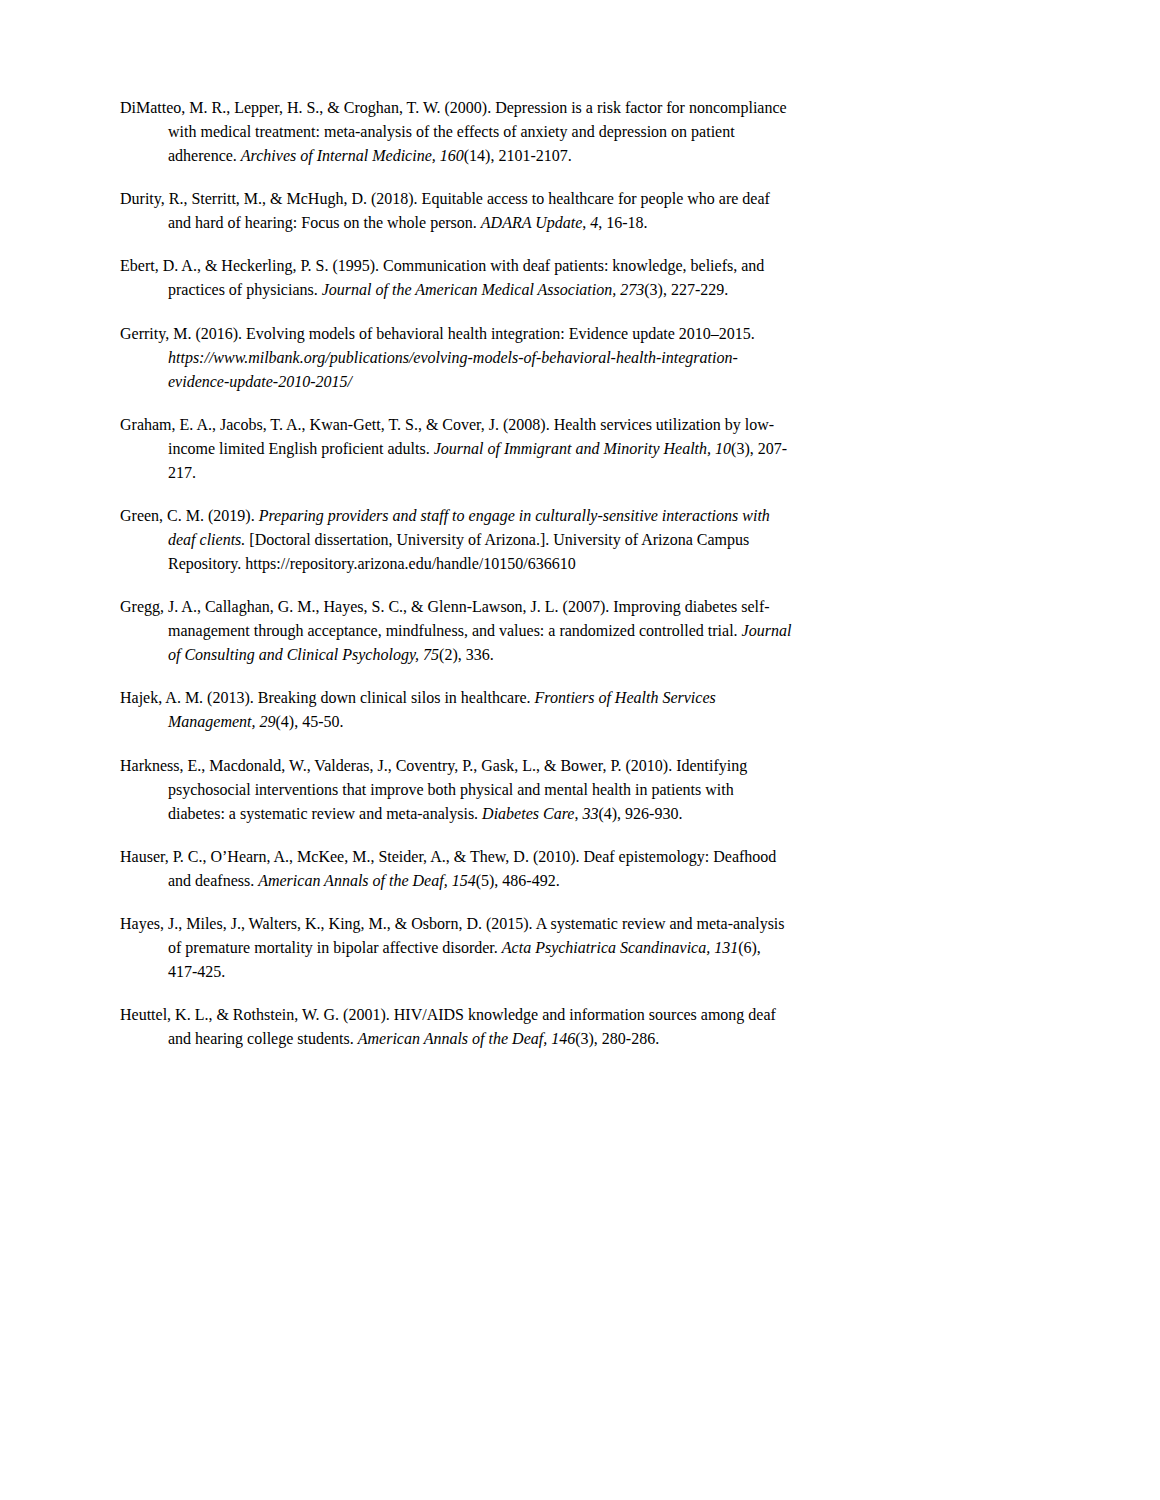DiMatteo, M. R., Lepper, H. S., & Croghan, T. W. (2000). Depression is a risk factor for noncompliance with medical treatment: meta-analysis of the effects of anxiety and depression on patient adherence. Archives of Internal Medicine, 160(14), 2101-2107.
Durity, R., Sterritt, M., & McHugh, D. (2018). Equitable access to healthcare for people who are deaf and hard of hearing: Focus on the whole person. ADARA Update, 4, 16-18.
Ebert, D. A., & Heckerling, P. S. (1995). Communication with deaf patients: knowledge, beliefs, and practices of physicians. Journal of the American Medical Association, 273(3), 227-229.
Gerrity, M. (2016). Evolving models of behavioral health integration: Evidence update 2010–2015. https://www.milbank.org/publications/evolving-models-of-behavioral-health-integration-evidence-update-2010-2015/
Graham, E. A., Jacobs, T. A., Kwan-Gett, T. S., & Cover, J. (2008). Health services utilization by low-income limited English proficient adults. Journal of Immigrant and Minority Health, 10(3), 207-217.
Green, C. M. (2019). Preparing providers and staff to engage in culturally-sensitive interactions with deaf clients. [Doctoral dissertation, University of Arizona.]. University of Arizona Campus Repository. https://repository.arizona.edu/handle/10150/636610
Gregg, J. A., Callaghan, G. M., Hayes, S. C., & Glenn-Lawson, J. L. (2007). Improving diabetes self-management through acceptance, mindfulness, and values: a randomized controlled trial. Journal of Consulting and Clinical Psychology, 75(2), 336.
Hajek, A. M. (2013). Breaking down clinical silos in healthcare. Frontiers of Health Services Management, 29(4), 45-50.
Harkness, E., Macdonald, W., Valderas, J., Coventry, P., Gask, L., & Bower, P. (2010). Identifying psychosocial interventions that improve both physical and mental health in patients with diabetes: a systematic review and meta-analysis. Diabetes Care, 33(4), 926-930.
Hauser, P. C., O’Hearn, A., McKee, M., Steider, A., & Thew, D. (2010). Deaf epistemology: Deafhood and deafness. American Annals of the Deaf, 154(5), 486-492.
Hayes, J., Miles, J., Walters, K., King, M., & Osborn, D. (2015). A systematic review and meta-analysis of premature mortality in bipolar affective disorder. Acta Psychiatrica Scandinavica, 131(6), 417-425.
Heuttel, K. L., & Rothstein, W. G. (2001). HIV/AIDS knowledge and information sources among deaf and hearing college students. American Annals of the Deaf, 146(3), 280-286.